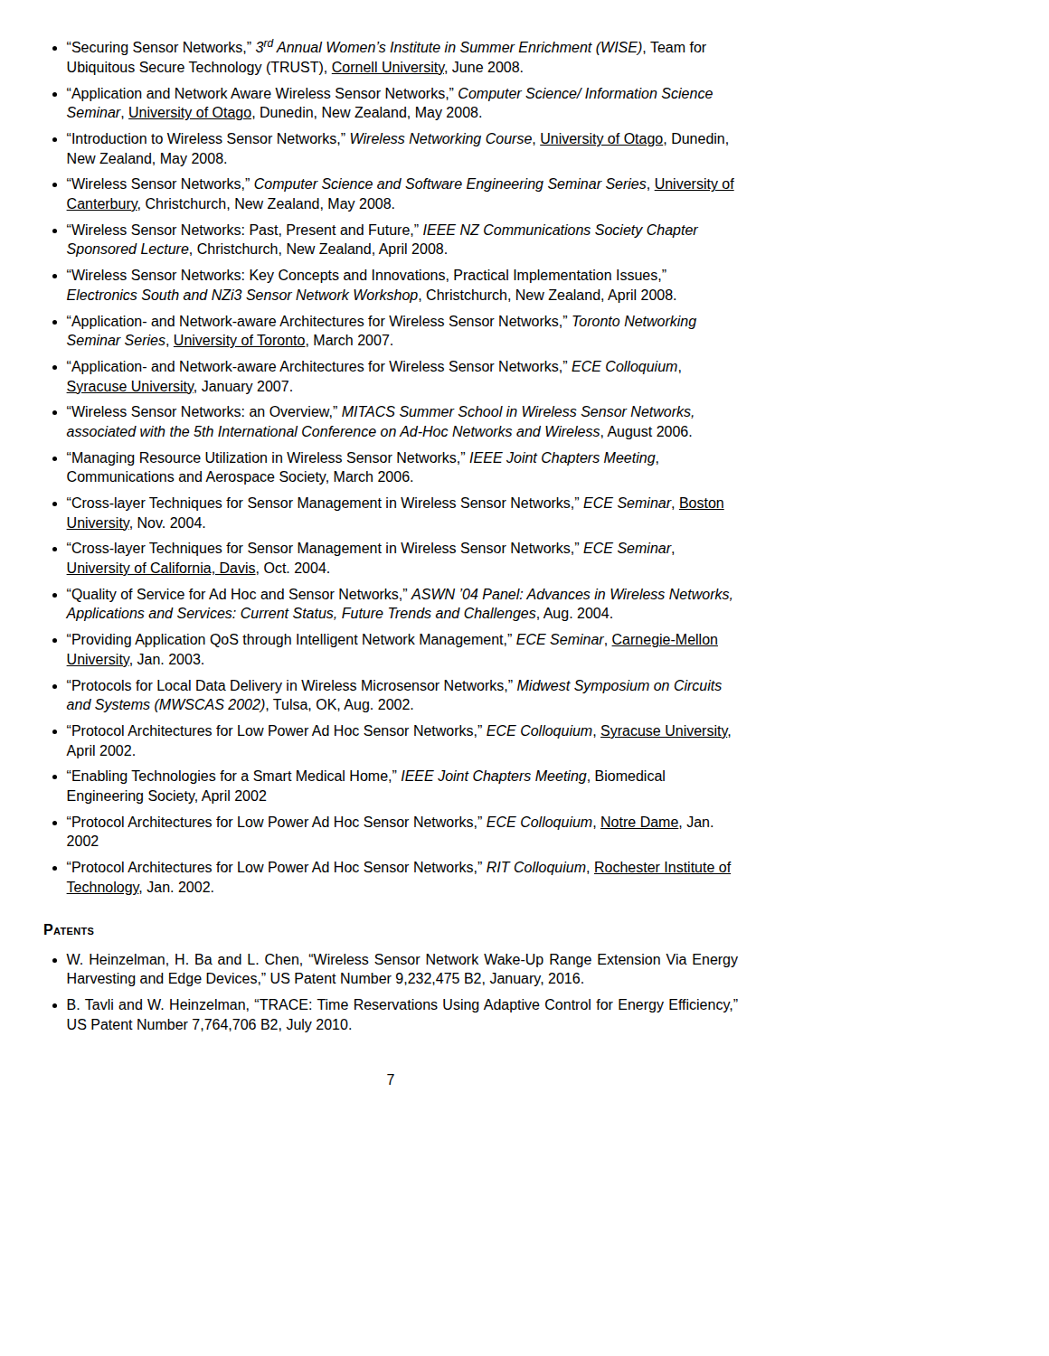“Securing Sensor Networks,” 3rd Annual Women’s Institute in Summer Enrichment (WISE), Team for Ubiquitous Secure Technology (TRUST), Cornell University, June 2008.
“Application and Network Aware Wireless Sensor Networks,” Computer Science/ Information Science Seminar, University of Otago, Dunedin, New Zealand, May 2008.
“Introduction to Wireless Sensor Networks,” Wireless Networking Course, University of Otago, Dunedin, New Zealand, May 2008.
“Wireless Sensor Networks,” Computer Science and Software Engineering Seminar Series, University of Canterbury, Christchurch, New Zealand, May 2008.
“Wireless Sensor Networks: Past, Present and Future,” IEEE NZ Communications Society Chapter Sponsored Lecture, Christchurch, New Zealand, April 2008.
“Wireless Sensor Networks: Key Concepts and Innovations, Practical Implementation Issues,” Electronics South and NZi3 Sensor Network Workshop, Christchurch, New Zealand, April 2008.
“Application- and Network-aware Architectures for Wireless Sensor Networks,” Toronto Networking Seminar Series, University of Toronto, March 2007.
“Application- and Network-aware Architectures for Wireless Sensor Networks,” ECE Colloquium, Syracuse University, January 2007.
“Wireless Sensor Networks: an Overview,” MITACS Summer School in Wireless Sensor Networks, associated with the 5th International Conference on Ad-Hoc Networks and Wireless, August 2006.
“Managing Resource Utilization in Wireless Sensor Networks,” IEEE Joint Chapters Meeting, Communications and Aerospace Society, March 2006.
“Cross-layer Techniques for Sensor Management in Wireless Sensor Networks,” ECE Seminar, Boston University, Nov. 2004.
“Cross-layer Techniques for Sensor Management in Wireless Sensor Networks,” ECE Seminar, University of California, Davis, Oct. 2004.
“Quality of Service for Ad Hoc and Sensor Networks,” ASWN ’04 Panel: Advances in Wireless Networks, Applications and Services: Current Status, Future Trends and Challenges, Aug. 2004.
“Providing Application QoS through Intelligent Network Management,” ECE Seminar, Carnegie-Mellon University, Jan. 2003.
“Protocols for Local Data Delivery in Wireless Microsensor Networks,” Midwest Symposium on Circuits and Systems (MWSCAS 2002), Tulsa, OK, Aug. 2002.
“Protocol Architectures for Low Power Ad Hoc Sensor Networks,” ECE Colloquium, Syracuse University, April 2002.
“Enabling Technologies for a Smart Medical Home,” IEEE Joint Chapters Meeting, Biomedical Engineering Society, April 2002
“Protocol Architectures for Low Power Ad Hoc Sensor Networks,” ECE Colloquium, Notre Dame, Jan. 2002
“Protocol Architectures for Low Power Ad Hoc Sensor Networks,” RIT Colloquium, Rochester Institute of Technology, Jan. 2002.
Patents
W. Heinzelman, H. Ba and L. Chen, “Wireless Sensor Network Wake-Up Range Extension Via Energy Harvesting and Edge Devices,” US Patent Number 9,232,475 B2, January, 2016.
B. Tavli and W. Heinzelman, “TRACE: Time Reservations Using Adaptive Control for Energy Efficiency,” US Patent Number 7,764,706 B2, July 2010.
7